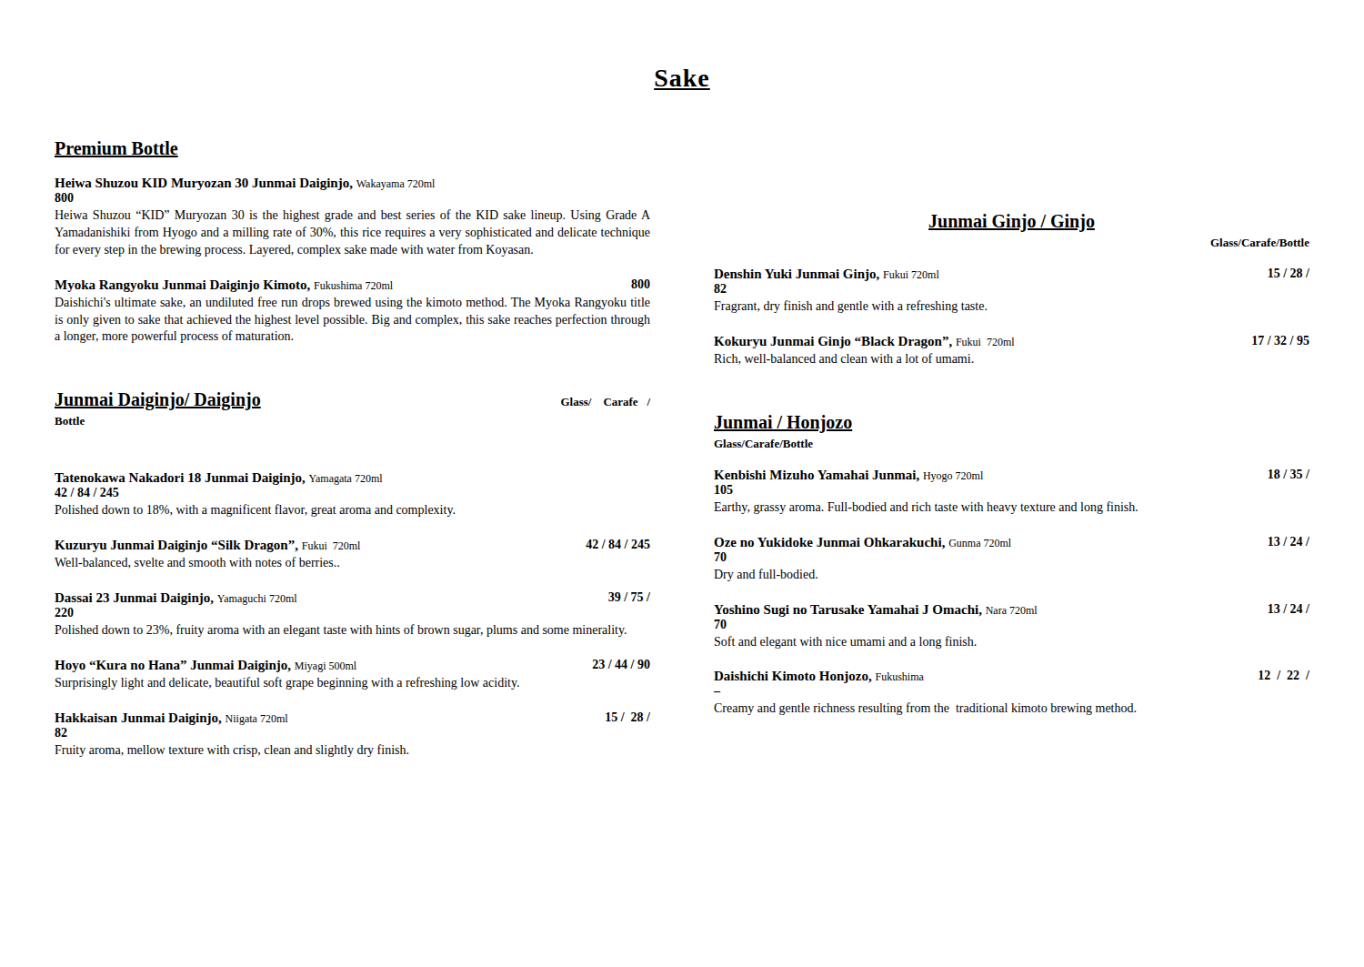Sake
Premium Bottle
Heiwa Shuzou KID Muryozan 30 Junmai Daiginjo, Wakayama 720ml
800
Heiwa Shuzou “KID” Muryozan 30 is the highest grade and best series of the KID sake lineup. Using Grade A Yamadanishiki from Hyogo and a milling rate of 30%, this rice requires a very sophisticated and delicate technique for every step in the brewing process. Layered, complex sake made with water from Koyasan.
Myoka Rangyoku Junmai Daiginjo Kimoto, Fukushima 720ml 800
Daishichi's ultimate sake, an undiluted free run drops brewed using the kimoto method. The Myoka Rangyoku title is only given to sake that achieved the highest level possible. Big and complex, this sake reaches perfection through a longer, more powerful process of maturation.
Junmai Daiginjo/ Daiginjo
Glass/ Carafe /
Bottle
Tatenokawa Nakadori 18 Junmai Daiginjo, Yamagata 720ml
42 / 84 / 245
Polished down to 18%, with a magnificent flavor, great aroma and complexity.
Kuzuryu Junmai Daiginjo “Silk Dragon”, Fukui 720ml 42 / 84 / 245
Well-balanced, svelte and smooth with notes of berries..
Dassai 23 Junmai Daiginjo, Yamaguchi 720ml 39 / 75 /
220
Polished down to 23%, fruity aroma with an elegant taste with hints of brown sugar, plums and some minerality.
Hoyo “Kura no Hana” Junmai Daiginjo, Miyagi 500ml 23 / 44 / 90
Surprisingly light and delicate, beautiful soft grape beginning with a refreshing low acidity.
Hakkaisan Junmai Daiginjo, Niigata 720ml 15 / 28 /
82
Fruity aroma, mellow texture with crisp, clean and slightly dry finish.
Junmai Ginjo / Ginjo
Glass/Carafe/Bottle
Denshin Yuki Junmai Ginjo, Fukui 720ml 15 / 28 /
82
Fragrant, dry finish and gentle with a refreshing taste.
Kokuryu Junmai Ginjo “Black Dragon”, Fukui 720ml 17 / 32 / 95
Rich, well-balanced and clean with a lot of umami.
Junmai / Honjozo
Glass/Carafe/Bottle
Kenbishi Mizuho Yamahai Junmai, Hyogo 720ml 18 / 35 /
105
Earthy, grassy aroma. Full-bodied and rich taste with heavy texture and long finish.
Oze no Yukidoke Junmai Ohkarakuchi, Gunma 720ml 13 / 24 /
70
Dry and full-bodied.
Yoshino Sugi no Tarusake Yamahai J Omachi, Nara 720ml 13 / 24 /
70
Soft and elegant with nice umami and a long finish.
Daishichi Kimoto Honjozo, Fukushima 12 / 22 /
–
Creamy and gentle richness resulting from the traditional kimoto brewing method.